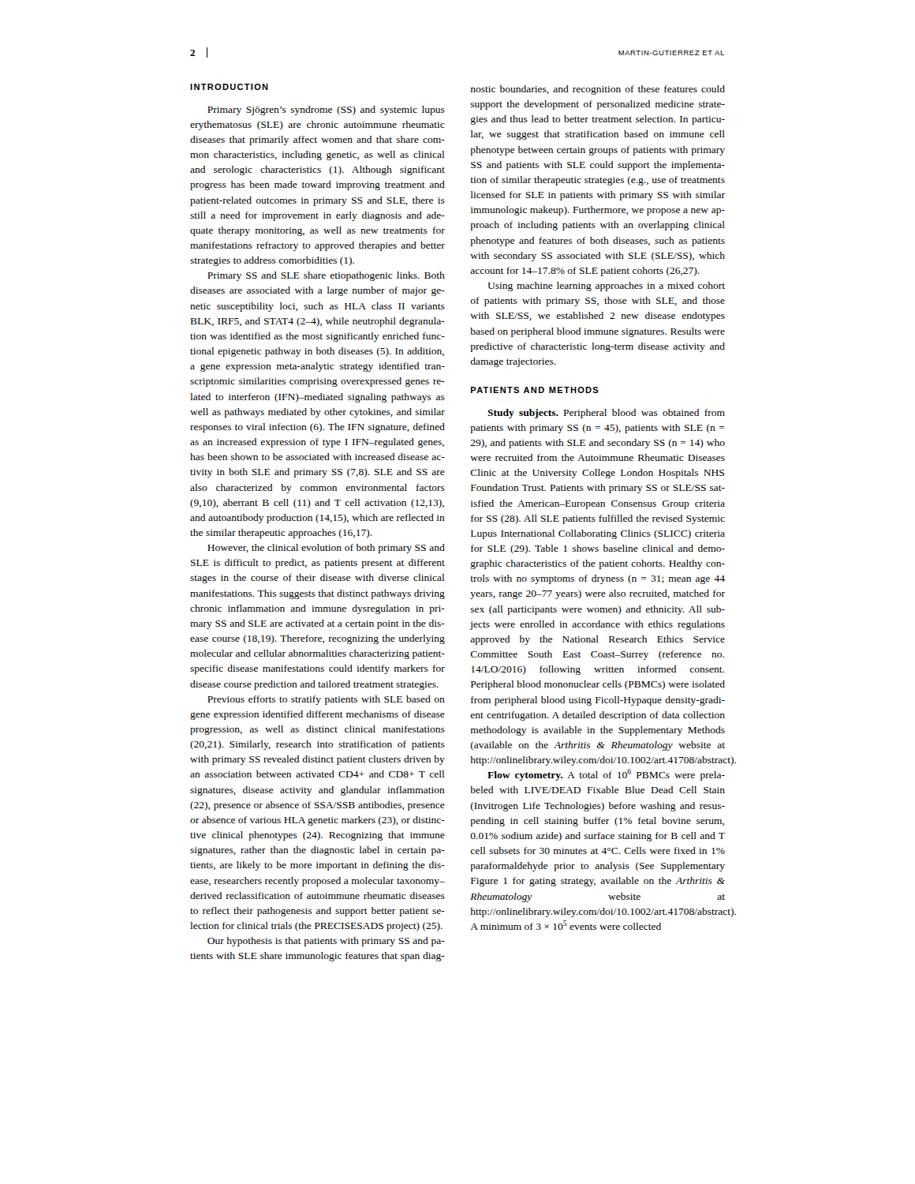2
MARTIN-GUTIERREZ ET AL
INTRODUCTION
Primary Sjögren’s syndrome (SS) and systemic lupus erythematosus (SLE) are chronic autoimmune rheumatic diseases that primarily affect women and that share common characteristics, including genetic, as well as clinical and serologic characteristics (1). Although significant progress has been made toward improving treatment and patient-related outcomes in primary SS and SLE, there is still a need for improvement in early diagnosis and adequate therapy monitoring, as well as new treatments for manifestations refractory to approved therapies and better strategies to address comorbidities (1).
Primary SS and SLE share etiopathogenic links. Both diseases are associated with a large number of major genetic susceptibility loci, such as HLA class II variants BLK, IRF5, and STAT4 (2–4), while neutrophil degranulation was identified as the most significantly enriched functional epigenetic pathway in both diseases (5). In addition, a gene expression meta-analytic strategy identified transcriptomic similarities comprising overexpressed genes related to interferon (IFN)–mediated signaling pathways as well as pathways mediated by other cytokines, and similar responses to viral infection (6). The IFN signature, defined as an increased expression of type I IFN–regulated genes, has been shown to be associated with increased disease activity in both SLE and primary SS (7,8). SLE and SS are also characterized by common environmental factors (9,10), aberrant B cell (11) and T cell activation (12,13), and autoantibody production (14,15), which are reflected in the similar therapeutic approaches (16,17).
However, the clinical evolution of both primary SS and SLE is difficult to predict, as patients present at different stages in the course of their disease with diverse clinical manifestations. This suggests that distinct pathways driving chronic inflammation and immune dysregulation in primary SS and SLE are activated at a certain point in the disease course (18,19). Therefore, recognizing the underlying molecular and cellular abnormalities characterizing patient-specific disease manifestations could identify markers for disease course prediction and tailored treatment strategies.
Previous efforts to stratify patients with SLE based on gene expression identified different mechanisms of disease progression, as well as distinct clinical manifestations (20,21). Similarly, research into stratification of patients with primary SS revealed distinct patient clusters driven by an association between activated CD4+ and CD8+ T cell signatures, disease activity and glandular inflammation (22), presence or absence of SSA/SSB antibodies, presence or absence of various HLA genetic markers (23), or distinctive clinical phenotypes (24). Recognizing that immune signatures, rather than the diagnostic label in certain patients, are likely to be more important in defining the disease, researchers recently proposed a molecular taxonomy–derived reclassification of autoimmune rheumatic diseases to reflect their pathogenesis and support better patient selection for clinical trials (the PRECISESADS project) (25).
Our hypothesis is that patients with primary SS and patients with SLE share immunologic features that span diagnostic boundaries, and recognition of these features could support the development of personalized medicine strategies and thus lead to better treatment selection. In particular, we suggest that stratification based on immune cell phenotype between certain groups of patients with primary SS and patients with SLE could support the implementation of similar therapeutic strategies (e.g., use of treatments licensed for SLE in patients with primary SS with similar immunologic makeup). Furthermore, we propose a new approach of including patients with an overlapping clinical phenotype and features of both diseases, such as patients with secondary SS associated with SLE (SLE/SS), which account for 14–17.8% of SLE patient cohorts (26,27).
Using machine learning approaches in a mixed cohort of patients with primary SS, those with SLE, and those with SLE/SS, we established 2 new disease endotypes based on peripheral blood immune signatures. Results were predictive of characteristic long-term disease activity and damage trajectories.
PATIENTS AND METHODS
Study subjects. Peripheral blood was obtained from patients with primary SS (n = 45), patients with SLE (n = 29), and patients with SLE and secondary SS (n = 14) who were recruited from the Autoimmune Rheumatic Diseases Clinic at the University College London Hospitals NHS Foundation Trust. Patients with primary SS or SLE/SS satisfied the American–European Consensus Group criteria for SS (28). All SLE patients fulfilled the revised Systemic Lupus International Collaborating Clinics (SLICC) criteria for SLE (29). Table 1 shows baseline clinical and demographic characteristics of the patient cohorts. Healthy controls with no symptoms of dryness (n = 31; mean age 44 years, range 20–77 years) were also recruited, matched for sex (all participants were women) and ethnicity. All subjects were enrolled in accordance with ethics regulations approved by the National Research Ethics Service Committee South East Coast–Surrey (reference no. 14/LO/2016) following written informed consent. Peripheral blood mononuclear cells (PBMCs) were isolated from peripheral blood using Ficoll-Hypaque density-gradient centrifugation. A detailed description of data collection methodology is available in the Supplementary Methods (available on the Arthritis & Rheumatology website at http://onlinelibrary.wiley.com/doi/10.1002/art.41708/abstract).
Flow cytometry. A total of 106 PBMCs were prelabeled with LIVE/DEAD Fixable Blue Dead Cell Stain (Invitrogen Life Technologies) before washing and resuspending in cell staining buffer (1% fetal bovine serum, 0.01% sodium azide) and surface staining for B cell and T cell subsets for 30 minutes at 4°C. Cells were fixed in 1% paraformaldehyde prior to analysis (See Supplementary Figure 1 for gating strategy, available on the Arthritis & Rheumatology website at http://onlinelibrary.wiley.com/doi/10.1002/art.41708/abstract). A minimum of 3 × 105 events were collected